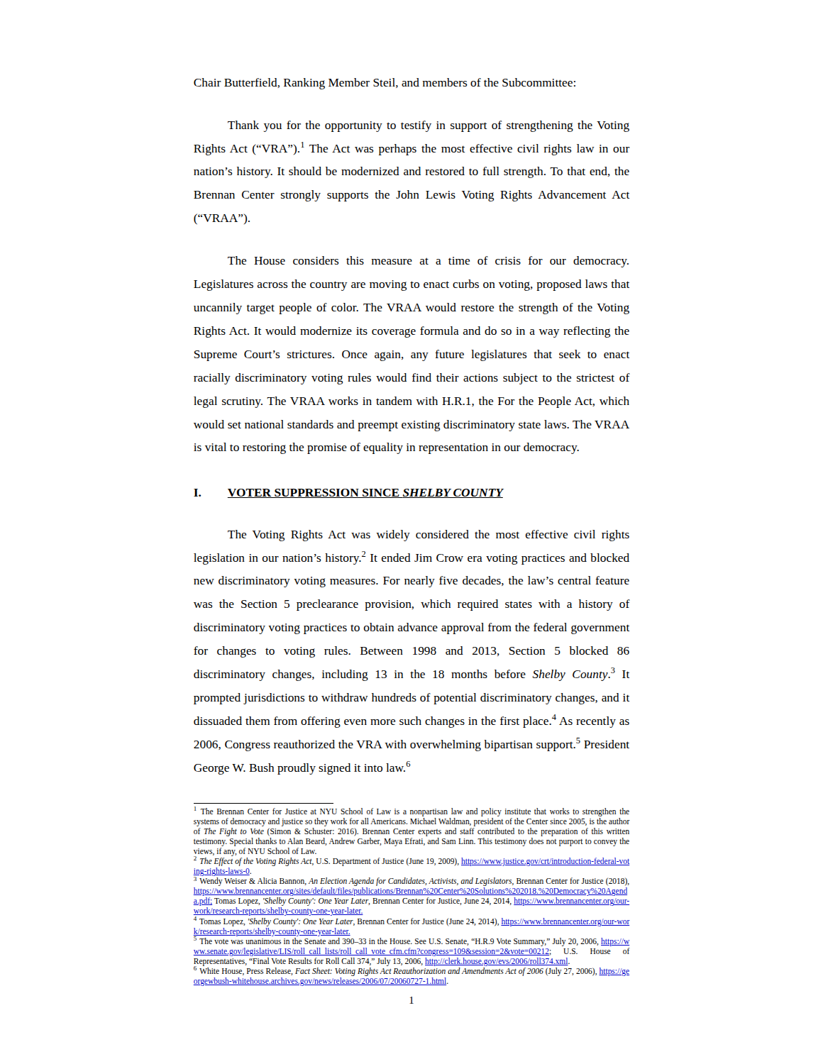Chair Butterfield, Ranking Member Steil, and members of the Subcommittee:
Thank you for the opportunity to testify in support of strengthening the Voting Rights Act (“VRA”).1 The Act was perhaps the most effective civil rights law in our nation’s history. It should be modernized and restored to full strength. To that end, the Brennan Center strongly supports the John Lewis Voting Rights Advancement Act (“VRAA”).
The House considers this measure at a time of crisis for our democracy. Legislatures across the country are moving to enact curbs on voting, proposed laws that uncannily target people of color. The VRAA would restore the strength of the Voting Rights Act. It would modernize its coverage formula and do so in a way reflecting the Supreme Court’s strictures. Once again, any future legislatures that seek to enact racially discriminatory voting rules would find their actions subject to the strictest of legal scrutiny. The VRAA works in tandem with H.R.1, the For the People Act, which would set national standards and preempt existing discriminatory state laws. The VRAA is vital to restoring the promise of equality in representation in our democracy.
I. VOTER SUPPRESSION SINCE SHELBY COUNTY
The Voting Rights Act was widely considered the most effective civil rights legislation in our nation’s history.2 It ended Jim Crow era voting practices and blocked new discriminatory voting measures. For nearly five decades, the law’s central feature was the Section 5 preclearance provision, which required states with a history of discriminatory voting practices to obtain advance approval from the federal government for changes to voting rules. Between 1998 and 2013, Section 5 blocked 86 discriminatory changes, including 13 in the 18 months before Shelby County.3 It prompted jurisdictions to withdraw hundreds of potential discriminatory changes, and it dissuaded them from offering even more such changes in the first place.4 As recently as 2006, Congress reauthorized the VRA with overwhelming bipartisan support.5 President George W. Bush proudly signed it into law.6
1 The Brennan Center for Justice at NYU School of Law is a nonpartisan law and policy institute that works to strengthen the systems of democracy and justice so they work for all Americans. Michael Waldman, president of the Center since 2005, is the author of The Fight to Vote (Simon & Schuster: 2016). Brennan Center experts and staff contributed to the preparation of this written testimony. Special thanks to Alan Beard, Andrew Garber, Maya Efrati, and Sam Linn. This testimony does not purport to convey the views, if any, of NYU School of Law.
2 The Effect of the Voting Rights Act, U.S. Department of Justice (June 19, 2009), https://www.justice.gov/crt/introduction-federal-voting-rights-laws-0.
3 Wendy Weiser & Alicia Bannon, An Election Agenda for Candidates, Activists, and Legislators, Brennan Center for Justice (2018), https://www.brennancenter.org/sites/default/files/publications/Brennan%20Center%20Solutions%202018.%20Democracy%20Agenda.pdf; Tomas Lopez, 'Shelby County': One Year Later, Brennan Center for Justice, June 24, 2014, https://www.brennancenter.org/our-work/research-reports/shelby-county-one-year-later.
4 Tomas Lopez, 'Shelby County': One Year Later, Brennan Center for Justice (June 24, 2014), https://www.brennancenter.org/our-work/research-reports/shelby-county-one-year-later.
5 The vote was unanimous in the Senate and 390–33 in the House. See U.S. Senate, “H.R.9 Vote Summary,” July 20, 2006, https://www.senate.gov/legislative/LIS/roll_call_lists/roll_call_vote_cfm.cfm?congress=109&session=2&vote=00212; U.S. House of Representatives, “Final Vote Results for Roll Call 374,” July 13, 2006, http://clerk.house.gov/evs/2006/roll374.xml.
6 White House, Press Release, Fact Sheet: Voting Rights Act Reauthorization and Amendments Act of 2006 (July 27, 2006), https://georgewbush-whitehouse.archives.gov/news/releases/2006/07/20060727-1.html.
1